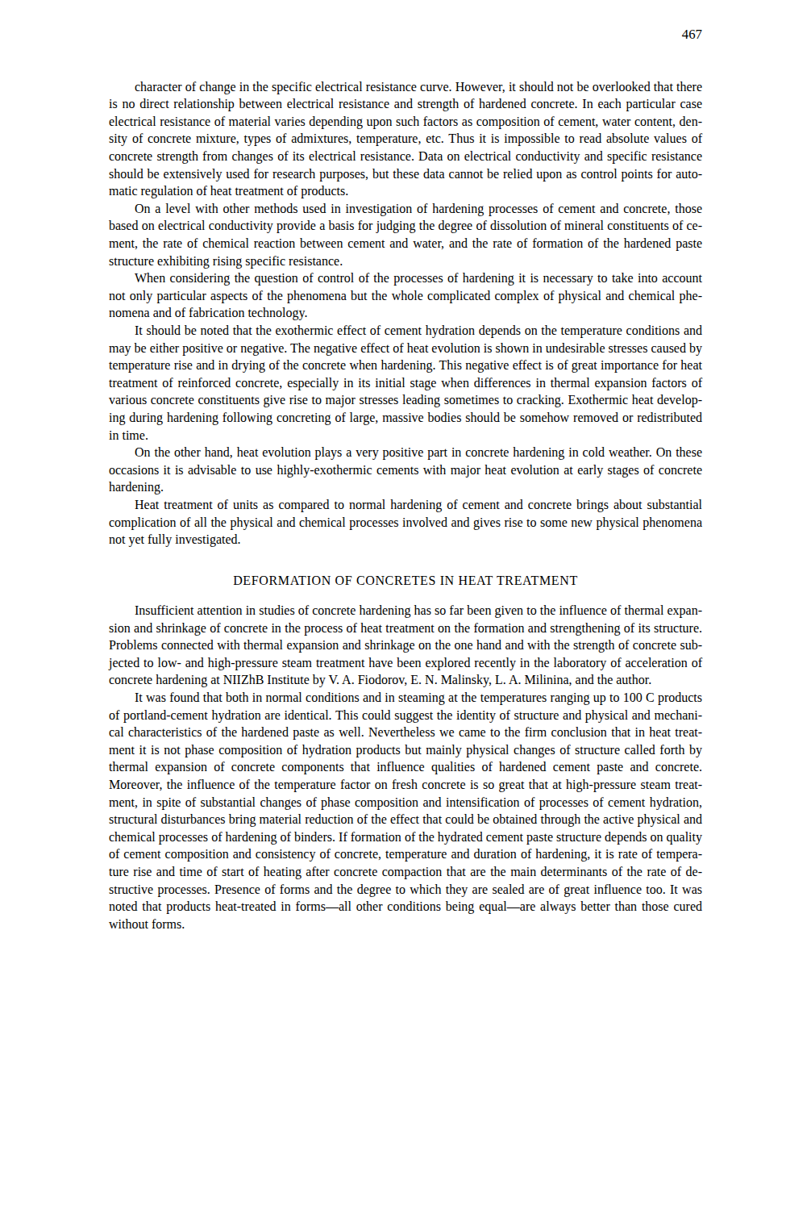467
character of change in the specific electrical resistance curve. However, it should not be overlooked that there is no direct relationship between electrical resistance and strength of hardened concrete. In each particular case electrical resistance of material varies depending upon such factors as composition of cement, water content, density of concrete mixture, types of admixtures, temperature, etc. Thus it is impossible to read absolute values of concrete strength from changes of its electrical resistance. Data on electrical conductivity and specific resistance should be extensively used for research purposes, but these data cannot be relied upon as control points for automatic regulation of heat treatment of products.
On a level with other methods used in investigation of hardening processes of cement and concrete, those based on electrical conductivity provide a basis for judging the degree of dissolution of mineral constituents of cement, the rate of chemical reaction between cement and water, and the rate of formation of the hardened paste structure exhibiting rising specific resistance.
When considering the question of control of the processes of hardening it is necessary to take into account not only particular aspects of the phenomena but the whole complicated complex of physical and chemical phenomena and of fabrication technology.
It should be noted that the exothermic effect of cement hydration depends on the temperature conditions and may be either positive or negative. The negative effect of heat evolution is shown in undesirable stresses caused by temperature rise and in drying of the concrete when hardening. This negative effect is of great importance for heat treatment of reinforced concrete, especially in its initial stage when differences in thermal expansion factors of various concrete constituents give rise to major stresses leading sometimes to cracking. Exothermic heat developing during hardening following concreting of large, massive bodies should be somehow removed or redistributed in time.
On the other hand, heat evolution plays a very positive part in concrete hardening in cold weather. On these occasions it is advisable to use highly-exothermic cements with major heat evolution at early stages of concrete hardening.
Heat treatment of units as compared to normal hardening of cement and concrete brings about substantial complication of all the physical and chemical processes involved and gives rise to some new physical phenomena not yet fully investigated.
Deformation of Concretes in Heat Treatment
Insufficient attention in studies of concrete hardening has so far been given to the influence of thermal expansion and shrinkage of concrete in the process of heat treatment on the formation and strengthening of its structure. Problems connected with thermal expansion and shrinkage on the one hand and with the strength of concrete subjected to low- and high-pressure steam treatment have been explored recently in the laboratory of acceleration of concrete hardening at NIIZhB Institute by V. A. Fiodorov, E. N. Malinsky, L. A. Milinina, and the author.
It was found that both in normal conditions and in steaming at the temperatures ranging up to 100 C products of portland-cement hydration are identical. This could suggest the identity of structure and physical and mechanical characteristics of the hardened paste as well. Nevertheless we came to the firm conclusion that in heat treatment it is not phase composition of hydration products but mainly physical changes of structure called forth by thermal expansion of concrete components that influence qualities of hardened cement paste and concrete. Moreover, the influence of the temperature factor on fresh concrete is so great that at high-pressure steam treatment, in spite of substantial changes of phase composition and intensification of processes of cement hydration, structural disturbances bring material reduction of the effect that could be obtained through the active physical and chemical processes of hardening of binders. If formation of the hydrated cement paste structure depends on quality of cement composition and consistency of concrete, temperature and duration of hardening, it is rate of temperature rise and time of start of heating after concrete compaction that are the main determinants of the rate of destructive processes. Presence of forms and the degree to which they are sealed are of great influence too. It was noted that products heat-treated in forms—all other conditions being equal—are always better than those cured without forms.